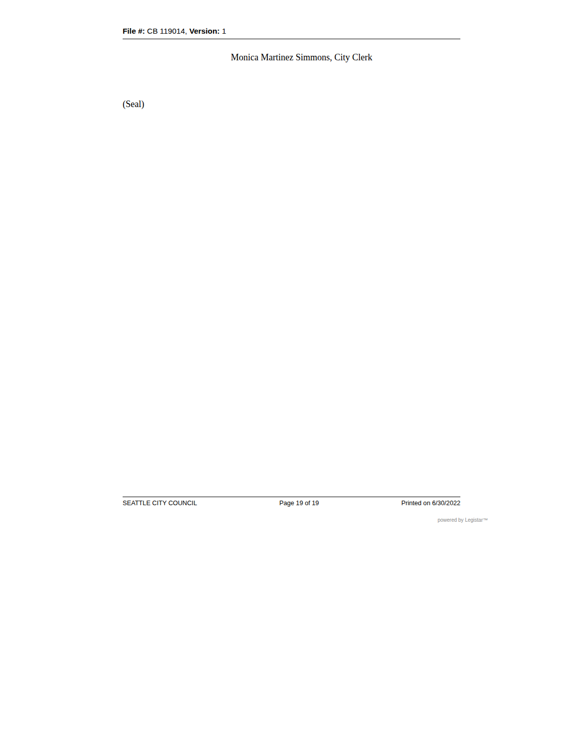File #: CB 119014, Version: 1
Monica Martinez Simmons, City Clerk
(Seal)
SEATTLE CITY COUNCIL
Page 19 of 19
Printed on 6/30/2022
powered by Legistar™